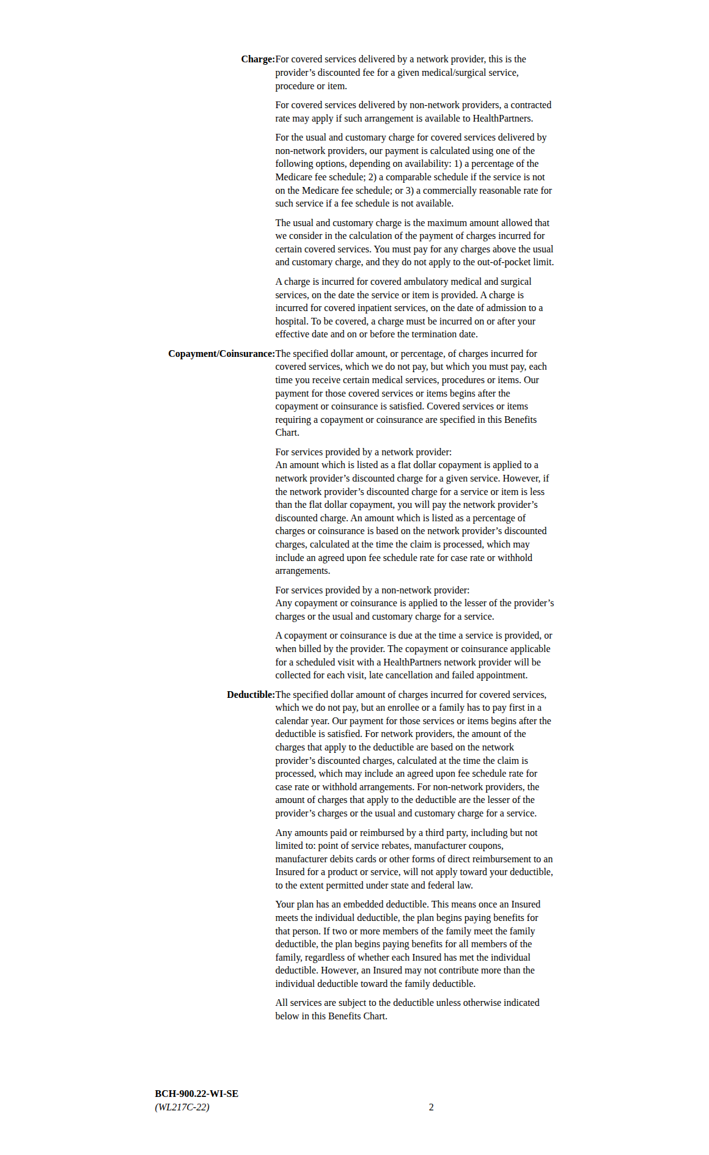| Charge: | For covered services delivered by a network provider, this is the provider’s discounted fee for a given medical/surgical service, procedure or item. For covered services delivered by non-network providers, a contracted rate may apply if such arrangement is available to HealthPartners. For the usual and customary charge for covered services delivered by non-network providers, our payment is calculated using one of the following options, depending on availability: 1) a percentage of the Medicare fee schedule; 2) a comparable schedule if the service is not on the Medicare fee schedule; or 3) a commercially reasonable rate for such service if a fee schedule is not available. The usual and customary charge is the maximum amount allowed that we consider in the calculation of the payment of charges incurred for certain covered services. You must pay for any charges above the usual and customary charge, and they do not apply to the out-of-pocket limit. A charge is incurred for covered ambulatory medical and surgical services, on the date the service or item is provided. A charge is incurred for covered inpatient services, on the date of admission to a hospital. To be covered, a charge must be incurred on or after your effective date and on or before the termination date. |
| Copayment/Coinsurance: | The specified dollar amount, or percentage, of charges incurred for covered services, which we do not pay, but which you must pay, each time you receive certain medical services, procedures or items. Our payment for those covered services or items begins after the copayment or coinsurance is satisfied. Covered services or items requiring a copayment or coinsurance are specified in this Benefits Chart. For services provided by a network provider: An amount which is listed as a flat dollar copayment is applied to a network provider’s discounted charge for a given service. However, if the network provider’s discounted charge for a service or item is less than the flat dollar copayment, you will pay the network provider’s discounted charge. An amount which is listed as a percentage of charges or coinsurance is based on the network provider’s discounted charges, calculated at the time the claim is processed, which may include an agreed upon fee schedule rate for case rate or withhold arrangements. For services provided by a non-network provider: Any copayment or coinsurance is applied to the lesser of the provider’s charges or the usual and customary charge for a service. A copayment or coinsurance is due at the time a service is provided, or when billed by the provider. The copayment or coinsurance applicable for a scheduled visit with a HealthPartners network provider will be collected for each visit, late cancellation and failed appointment. |
| Deductible: | The specified dollar amount of charges incurred for covered services, which we do not pay, but an enrollee or a family has to pay first in a calendar year. Our payment for those services or items begins after the deductible is satisfied. For network providers, the amount of the charges that apply to the deductible are based on the network provider’s discounted charges, calculated at the time the claim is processed, which may include an agreed upon fee schedule rate for case rate or withhold arrangements. For non-network providers, the amount of charges that apply to the deductible are the lesser of the provider’s charges or the usual and customary charge for a service. Any amounts paid or reimbursed by a third party, including but not limited to: point of service rebates, manufacturer coupons, manufacturer debits cards or other forms of direct reimbursement to an Insured for a product or service, will not apply toward your deductible, to the extent permitted under state and federal law. Your plan has an embedded deductible. This means once an Insured meets the individual deductible, the plan begins paying benefits for that person. If two or more members of the family meet the family deductible, the plan begins paying benefits for all members of the family, regardless of whether each Insured has met the individual deductible. However, an Insured may not contribute more than the individual deductible toward the family deductible. All services are subject to the deductible unless otherwise indicated below in this Benefits Chart. |
BCH-900.22-WI-SE
(WL217C-22)
2